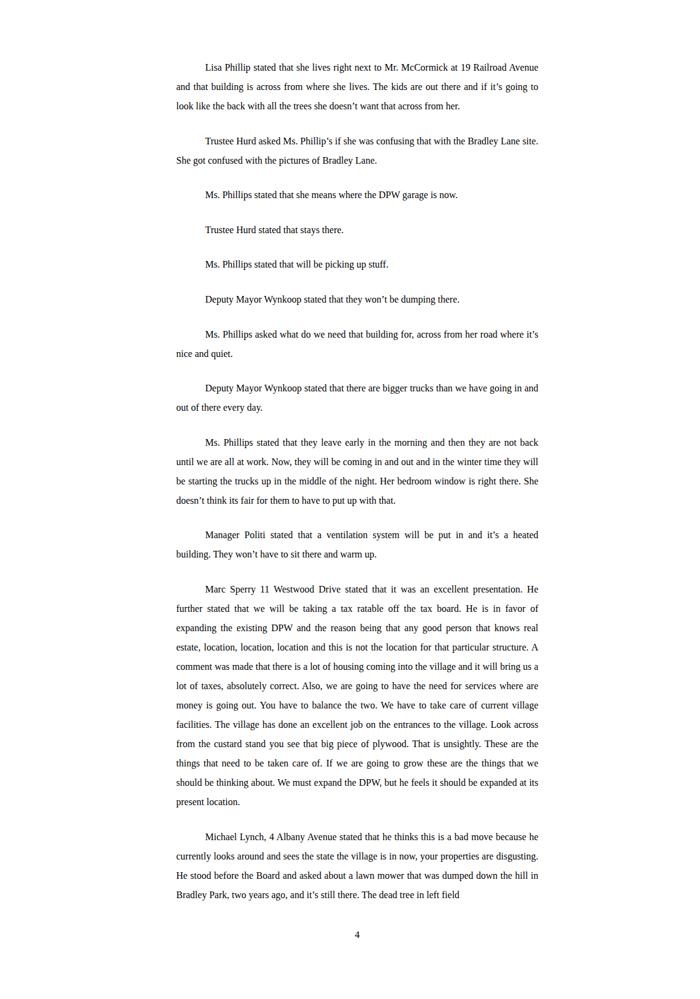Lisa Phillip stated that she lives right next to Mr. McCormick at 19 Railroad Avenue and that building is across from where she lives. The kids are out there and if it’s going to look like the back with all the trees she doesn’t want that across from her.
Trustee Hurd asked Ms. Phillip’s if she was confusing that with the Bradley Lane site. She got confused with the pictures of Bradley Lane.
Ms. Phillips stated that she means where the DPW garage is now.
Trustee Hurd stated that stays there.
Ms. Phillips stated that will be picking up stuff.
Deputy Mayor Wynkoop stated that they won’t be dumping there.
Ms. Phillips asked what do we need that building for, across from her road where it’s nice and quiet.
Deputy Mayor Wynkoop stated that there are bigger trucks than we have going in and out of there every day.
Ms. Phillips stated that they leave early in the morning and then they are not back until we are all at work. Now, they will be coming in and out and in the winter time they will be starting the trucks up in the middle of the night. Her bedroom window is right there. She doesn’t think its fair for them to have to put up with that.
Manager Politi stated that a ventilation system will be put in and it’s a heated building. They won’t have to sit there and warm up.
Marc Sperry 11 Westwood Drive stated that it was an excellent presentation. He further stated that we will be taking a tax ratable off the tax board. He is in favor of expanding the existing DPW and the reason being that any good person that knows real estate, location, location, location and this is not the location for that particular structure. A comment was made that there is a lot of housing coming into the village and it will bring us a lot of taxes, absolutely correct. Also, we are going to have the need for services where are money is going out. You have to balance the two. We have to take care of current village facilities. The village has done an excellent job on the entrances to the village. Look across from the custard stand you see that big piece of plywood. That is unsightly. These are the things that need to be taken care of. If we are going to grow these are the things that we should be thinking about. We must expand the DPW, but he feels it should be expanded at its present location.
Michael Lynch, 4 Albany Avenue stated that he thinks this is a bad move because he currently looks around and sees the state the village is in now, your properties are disgusting. He stood before the Board and asked about a lawn mower that was dumped down the hill in Bradley Park, two years ago, and it’s still there. The dead tree in left field
4